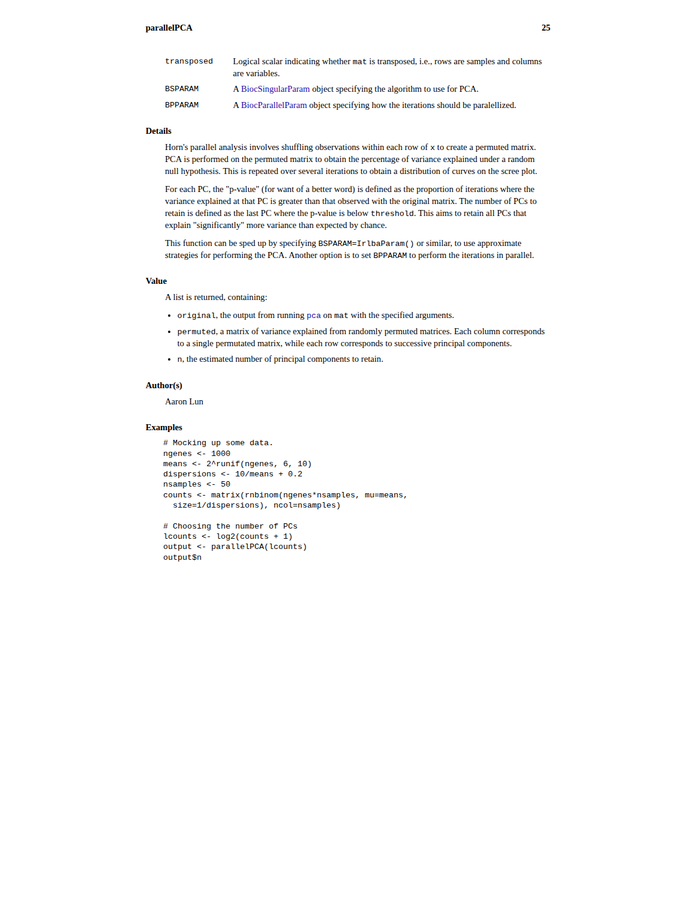parallelPCA 25
transposed
Logical scalar indicating whether mat is transposed, i.e., rows are samples and columns are variables.
BSPARAM
A BiocSingularParam object specifying the algorithm to use for PCA.
BPPARAM
A BiocParallelParam object specifying how the iterations should be paralellized.
Details
Horn's parallel analysis involves shuffling observations within each row of x to create a permuted matrix. PCA is performed on the permuted matrix to obtain the percentage of variance explained under a random null hypothesis. This is repeated over several iterations to obtain a distribution of curves on the scree plot.
For each PC, the "p-value" (for want of a better word) is defined as the proportion of iterations where the variance explained at that PC is greater than that observed with the original matrix. The number of PCs to retain is defined as the last PC where the p-value is below threshold. This aims to retain all PCs that explain "significantly" more variance than expected by chance.
This function can be sped up by specifying BSPARAM=IrlbaParam() or similar, to use approximate strategies for performing the PCA. Another option is to set BPPARAM to perform the iterations in parallel.
Value
A list is returned, containing:
original, the output from running pca on mat with the specified arguments.
permuted, a matrix of variance explained from randomly permuted matrices. Each column corresponds to a single permutated matrix, while each row corresponds to successive principal components.
n, the estimated number of principal components to retain.
Author(s)
Aaron Lun
Examples
# Mocking up some data.
ngenes <- 1000
means <- 2^runif(ngenes, 6, 10)
dispersions <- 10/means + 0.2
nsamples <- 50
counts <- matrix(rnbinom(ngenes*nsamples, mu=means,
  size=1/dispersions), ncol=nsamples)

# Choosing the number of PCs
lcounts <- log2(counts + 1)
output <- parallelPCA(lcounts)
output$n